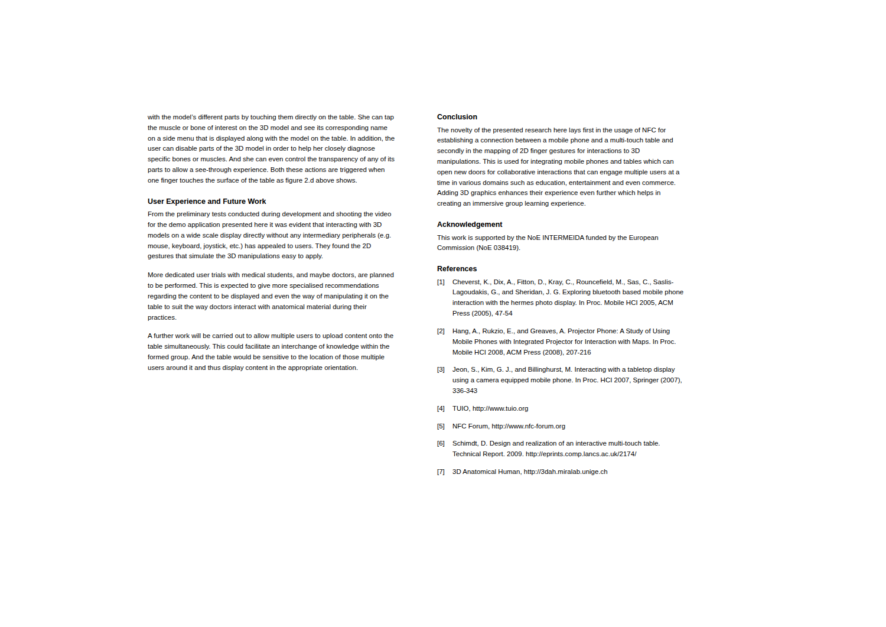with the model’s different parts by touching them directly on the table. She can tap the muscle or bone of interest on the 3D model and see its corresponding name on a side menu that is displayed along with the model on the table. In addition, the user can disable parts of the 3D model in order to help her closely diagnose specific bones or muscles. And she can even control the transparency of any of its parts to allow a see-through experience. Both these actions are triggered when one finger touches the surface of the table as figure 2.d above shows.
User Experience and Future Work
From the preliminary tests conducted during development and shooting the video for the demo application presented here it was evident that interacting with 3D models on a wide scale display directly without any intermediary peripherals (e.g. mouse, keyboard, joystick, etc.) has appealed to users. They found the 2D gestures that simulate the 3D manipulations easy to apply.
More dedicated user trials with medical students, and maybe doctors, are planned to be performed. This is expected to give more specialised recommendations regarding the content to be displayed and even the way of manipulating it on the table to suit the way doctors interact with anatomical material during their practices.
A further work will be carried out to allow multiple users to upload content onto the table simultaneously. This could facilitate an interchange of knowledge within the formed group. And the table would be sensitive to the location of those multiple users around it and thus display content in the appropriate orientation.
Conclusion
The novelty of the presented research here lays first in the usage of NFC for establishing a connection between a mobile phone and a multi-touch table and secondly in the mapping of 2D finger gestures for interactions to 3D manipulations. This is used for integrating mobile phones and tables which can open new doors for collaborative interactions that can engage multiple users at a time in various domains such as education, entertainment and even commerce. Adding 3D graphics enhances their experience even further which helps in creating an immersive group learning experience.
Acknowledgement
This work is supported by the NoE INTERMEIDA funded by the European Commission (NoE 038419).
References
[1] Cheverst, K., Dix, A., Fitton, D., Kray, C., Rouncefield, M., Sas, C., Saslis-Lagoudakis, G., and Sheridan, J. G. Exploring bluetooth based mobile phone interaction with the hermes photo display. In Proc. Mobile HCI 2005, ACM Press (2005), 47-54
[2] Hang, A., Rukzio, E., and Greaves, A. Projector Phone: A Study of Using Mobile Phones with Integrated Projector for Interaction with Maps. In Proc. Mobile HCI 2008, ACM Press (2008), 207-216
[3] Jeon, S., Kim, G. J., and Billinghurst, M. Interacting with a tabletop display using a camera equipped mobile phone. In Proc. HCI 2007, Springer (2007), 336-343
[4] TUIO, http://www.tuio.org
[5] NFC Forum, http://www.nfc-forum.org
[6] Schimdt, D. Design and realization of an interactive multi-touch table. Technical Report. 2009. http://eprints.comp.lancs.ac.uk/2174/
[7] 3D Anatomical Human, http://3dah.miralab.unige.ch